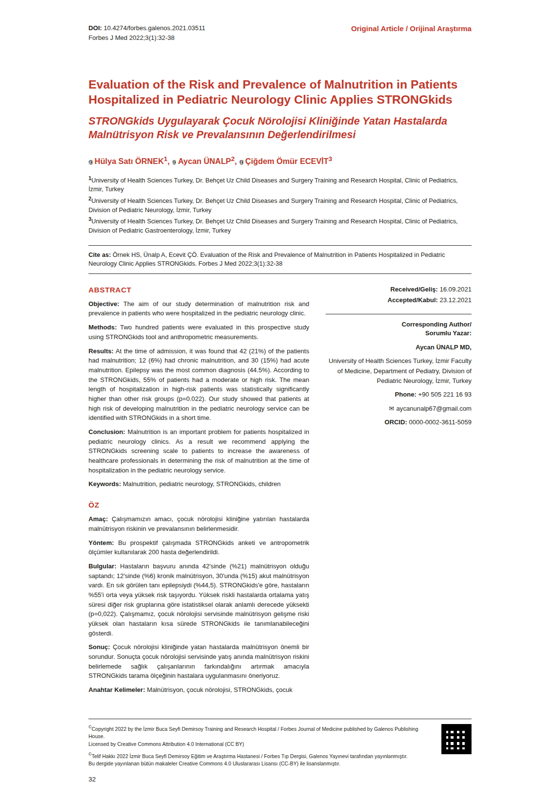DOI: 10.4274/forbes.galenos.2021.03511
Forbes J Med 2022;3(1):32-38
Original Article / Orijinal Araştırma
Evaluation of the Risk and Prevalence of Malnutrition in Patients Hospitalized in Pediatric Neurology Clinic Applies STRONGkids
STRONGkids Uygulayarak Çocuk Nörolojisi Kliniğinde Yatan Hastalarda Malnütrisyon Risk ve Prevalansının Değerlendirilmesi
iDHülya Satı ÖRNEK1, iDAycan ÜNALP2, iDÇiğdem Ömür ECEVİT3
1University of Health Sciences Turkey, Dr. Behçet Uz Child Diseases and Surgery Training and Research Hospital, Clinic of Pediatrics, İzmir, Turkey
2University of Health Sciences Turkey, Dr. Behçet Uz Child Diseases and Surgery Training and Research Hospital, Clinic of Pediatrics, Division of Pediatric Neurology, İzmir, Turkey
3University of Health Sciences Turkey, Dr. Behçet Uz Child Diseases and Surgery Training and Research Hospital, Clinic of Pediatrics, Division of Pediatric Gastroenterology, İzmir, Turkey
Cite as: Örnek HS, Ünalp A, Ecevit ÇÖ. Evaluation of the Risk and Prevalence of Malnutrition in Patients Hospitalized in Pediatric Neurology Clinic Applies STRONGkids. Forbes J Med 2022;3(1):32-38
ABSTRACT
Objective: The aim of our study determination of malnutrition risk and prevalence in patients who were hospitalized in the pediatric neurology clinic.
Methods: Two hundred patients were evaluated in this prospective study using STRONGkids tool and anthropometric measurements.
Results: At the time of admission, it was found that 42 (21%) of the patients had malnutrition; 12 (6%) had chronic malnutrition, and 30 (15%) had acute malnutrition. Epilepsy was the most common diagnosis (44.5%). According to the STRONGkids, 55% of patients had a moderate or high risk. The mean length of hospitalization in high-risk patients was statistically significantly higher than other risk groups (p=0.022). Our study showed that patients at high risk of developing malnutrition in the pediatric neurology service can be identified with STRONGkids in a short time.
Conclusion: Malnutrition is an important problem for patients hospitalized in pediatric neurology clinics. As a result we recommend applying the STRONGkids screening scale to patients to increase the awareness of healthcare professionals in determining the risk of malnutrition at the time of hospitalization in the pediatric neurology service.
Keywords: Malnutrition, pediatric neurology, STRONGkids, children
ÖZ
Amaç: Çalışmamızın amacı, çocuk nörolojisi kliniğine yatırılan hastalarda malnütrisyon riskinin ve prevalansının belirlenmesidir.
Yöntem: Bu prospektif çalışmada STRONGkids anketi ve antropometrik ölçümler kullanılarak 200 hasta değerlendirildi.
Bulgular: Hastaların başvuru anında 42'sinde (%21) malnütrisyon olduğu saptandı; 12'sinde (%6) kronik malnütrisyon, 30'unda (%15) akut malnütrisyon vardı. En sık görülen tanı epilepsiydi (%44,5). STRONGkids'e göre, hastaların %55'i orta veya yüksek risk taşıyordu. Yüksek riskli hastalarda ortalama yatış süresi diğer risk gruplarına göre istatistiksel olarak anlamlı derecede yüksekti (p=0,022). Çalışmamız, çocuk nörolojisi servisinde malnütrisyon gelişme riski yüksek olan hastaların kısa sürede STRONGkids ile tanımlanabileceğini gösterdi.
Sonuç: Çocuk nörolojisi kliniğinde yatan hastalarda malnütrisyon önemli bir sorundur. Sonuçta çocuk nörolojisi servisinde yatış anında malnütrisyon riskini belirlemede sağlık çalışanlarının farkındalığını artırmak amacıyla STRONGkids tarama ölçeğinin hastalara uygulanmasını öneriyoruz.
Anahtar Kelimeler: Malnütrisyon, çocuk nörolojisi, STRONGkids, çocuk
Received/Geliş: 16.09.2021
Accepted/Kabul: 23.12.2021
Corresponding Author/
Sorumlu Yazar:
Aycan ÜNALP MD,
University of Health Sciences Turkey, İzmir Faculty of Medicine, Department of Pediatry, Division of Pediatric Neurology, İzmir, Turkey
Phone: +90 505 221 16 93
✉aycanunalp67@gmail.com
ORCID: 0000-0002-3611-5059
©Copyright 2022 by the İzmir Buca Seyfi Demirsoy Training and Research Hospital / Forbes Journal of Medicine published by Galenos Publishing House.
Licensed by Creative Commons Attribution 4.0 International (CC BY)
©Telif Hakkı 2022 İzmir Buca Seyfi Demirsoy Eğitim ve Araştırma Hastanesi / Forbes Tıp Dergisi, Galenos Yayınevi tarafından yayınlanmıştır.
Bu dergide yayınlanan bütün makaleler Creative Commons 4.0 Uluslararası Lisansı (CC-BY) ile lisanslanmıştır.
32